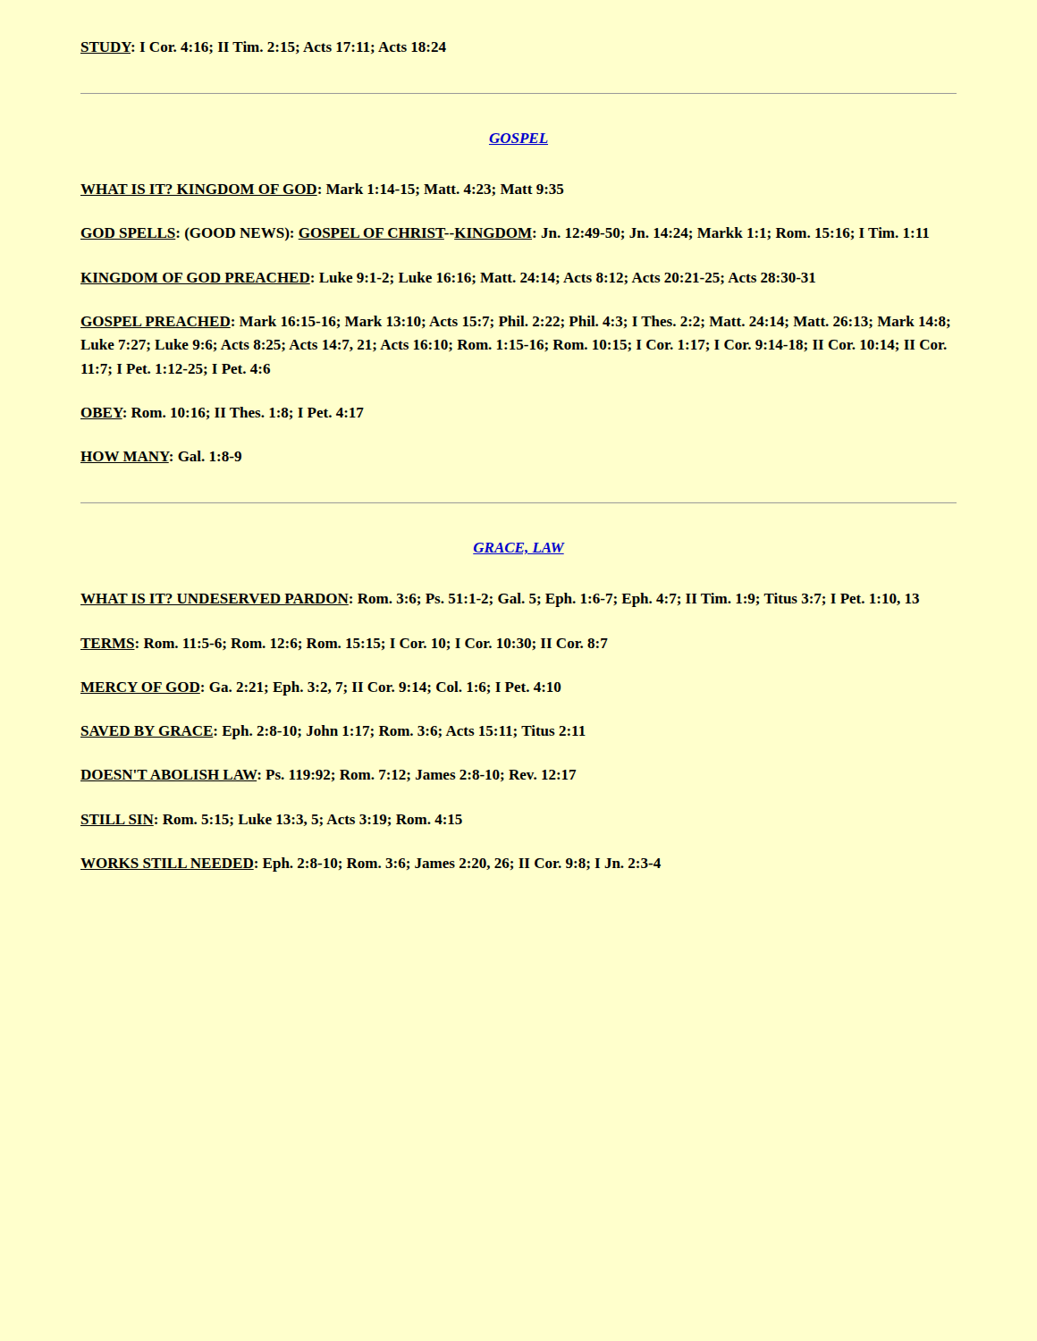STUDY: I Cor. 4:16; II Tim. 2:15; Acts 17:11; Acts 18:24
GOSPEL
WHAT IS IT? KINGDOM OF GOD: Mark 1:14-15; Matt. 4:23; Matt 9:35
GOD SPELLS: (GOOD NEWS): GOSPEL OF CHRIST--KINGDOM: Jn. 12:49-50; Jn. 14:24; Markk 1:1; Rom. 15:16; I Tim. 1:11
KINGDOM OF GOD PREACHED: Luke 9:1-2; Luke 16:16; Matt. 24:14; Acts 8:12; Acts 20:21-25; Acts 28:30-31
GOSPEL PREACHED: Mark 16:15-16; Mark 13:10; Acts 15:7; Phil. 2:22; Phil. 4:3; I Thes. 2:2; Matt. 24:14; Matt. 26:13; Mark 14:8; Luke 7:27; Luke 9:6; Acts 8:25; Acts 14:7, 21; Acts 16:10; Rom. 1:15-16; Rom. 10:15; I Cor. 1:17; I Cor. 9:14-18; II Cor. 10:14; II Cor. 11:7; I Pet. 1:12-25; I Pet. 4:6
OBEY: Rom. 10:16; II Thes. 1:8; I Pet. 4:17
HOW MANY: Gal. 1:8-9
GRACE, LAW
WHAT IS IT? UNDESERVED PARDON: Rom. 3:6; Ps. 51:1-2; Gal. 5; Eph. 1:6-7; Eph. 4:7; II Tim. 1:9; Titus 3:7; I Pet. 1:10, 13
TERMS: Rom. 11:5-6; Rom. 12:6; Rom. 15:15; I Cor. 10; I Cor. 10:30; II Cor. 8:7
MERCY OF GOD: Ga. 2:21; Eph. 3:2, 7; II Cor. 9:14; Col. 1:6; I Pet. 4:10
SAVED BY GRACE: Eph. 2:8-10; John 1:17; Rom. 3:6; Acts 15:11; Titus 2:11
DOESN'T ABOLISH LAW: Ps. 119:92; Rom. 7:12; James 2:8-10; Rev. 12:17
STILL SIN: Rom. 5:15; Luke 13:3, 5; Acts 3:19; Rom. 4:15
WORKS STILL NEEDED: Eph. 2:8-10; Rom. 3:6; James 2:20, 26; II Cor. 9:8; I Jn. 2:3-4